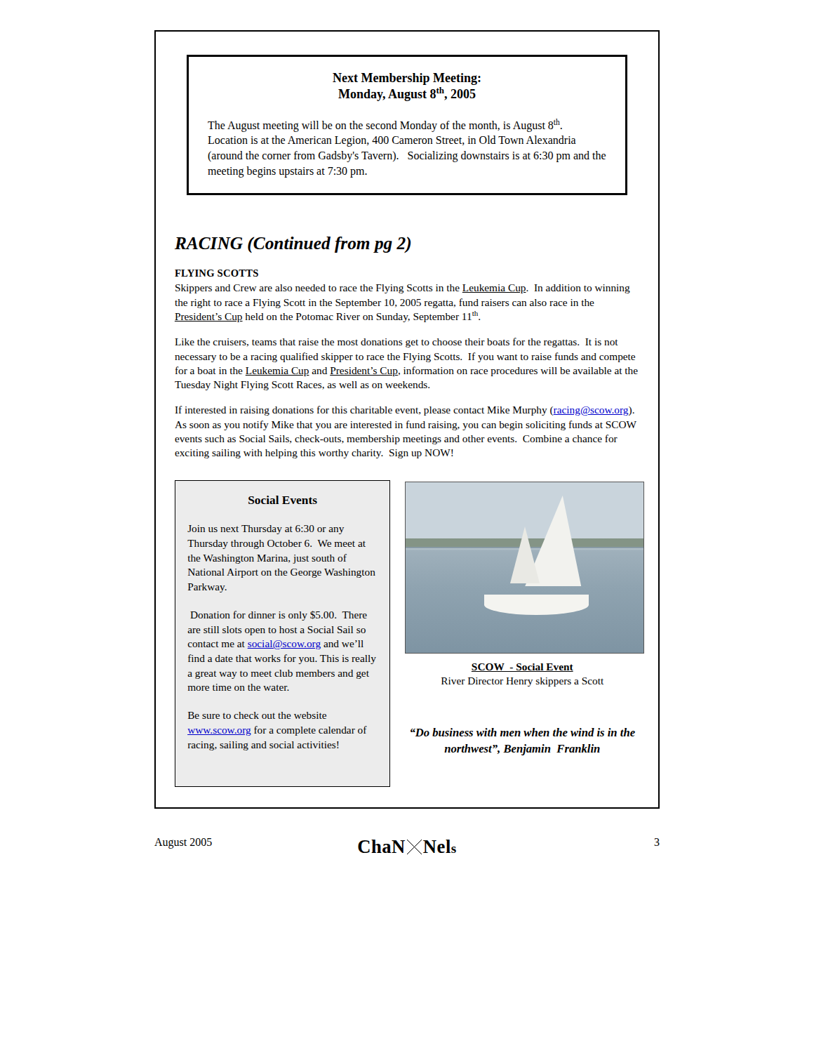Next Membership Meeting:
Monday, August 8th, 2005
The August meeting will be on the second Monday of the month, is August 8th. Location is at the American Legion, 400 Cameron Street, in Old Town Alexandria (around the corner from Gadsby's Tavern). Socializing downstairs is at 6:30 pm and the meeting begins upstairs at 7:30 pm.
RACING (Continued from pg 2)
FLYING SCOTTS
Skippers and Crew are also needed to race the Flying Scotts in the Leukemia Cup. In addition to winning the right to race a Flying Scott in the September 10, 2005 regatta, fund raisers can also race in the President’s Cup held on the Potomac River on Sunday, September 11th.
Like the cruisers, teams that raise the most donations get to choose their boats for the regattas. It is not necessary to be a racing qualified skipper to race the Flying Scotts. If you want to raise funds and compete for a boat in the Leukemia Cup and President’s Cup, information on race procedures will be available at the Tuesday Night Flying Scott Races, as well as on weekends.
If interested in raising donations for this charitable event, please contact Mike Murphy (racing@scow.org). As soon as you notify Mike that you are interested in fund raising, you can begin soliciting funds at SCOW events such as Social Sails, check-outs, membership meetings and other events. Combine a chance for exciting sailing with helping this worthy charity. Sign up NOW!
Social Events
Join us next Thursday at 6:30 or any Thursday through October 6. We meet at the Washington Marina, just south of National Airport on the George Washington Parkway.
Donation for dinner is only $5.00. There are still slots open to host a Social Sail so contact me at social@scow.org and we’ll find a date that works for you. This is really a great way to meet club members and get more time on the water.
Be sure to check out the website www.scow.org for a complete calendar of racing, sailing and social activities!
SCOW - Social Event
River Director Henry skippers a Scott
“Do business with men when the wind is in the northwest”, Benjamin Franklin
August 2005
ChaN Nels
3